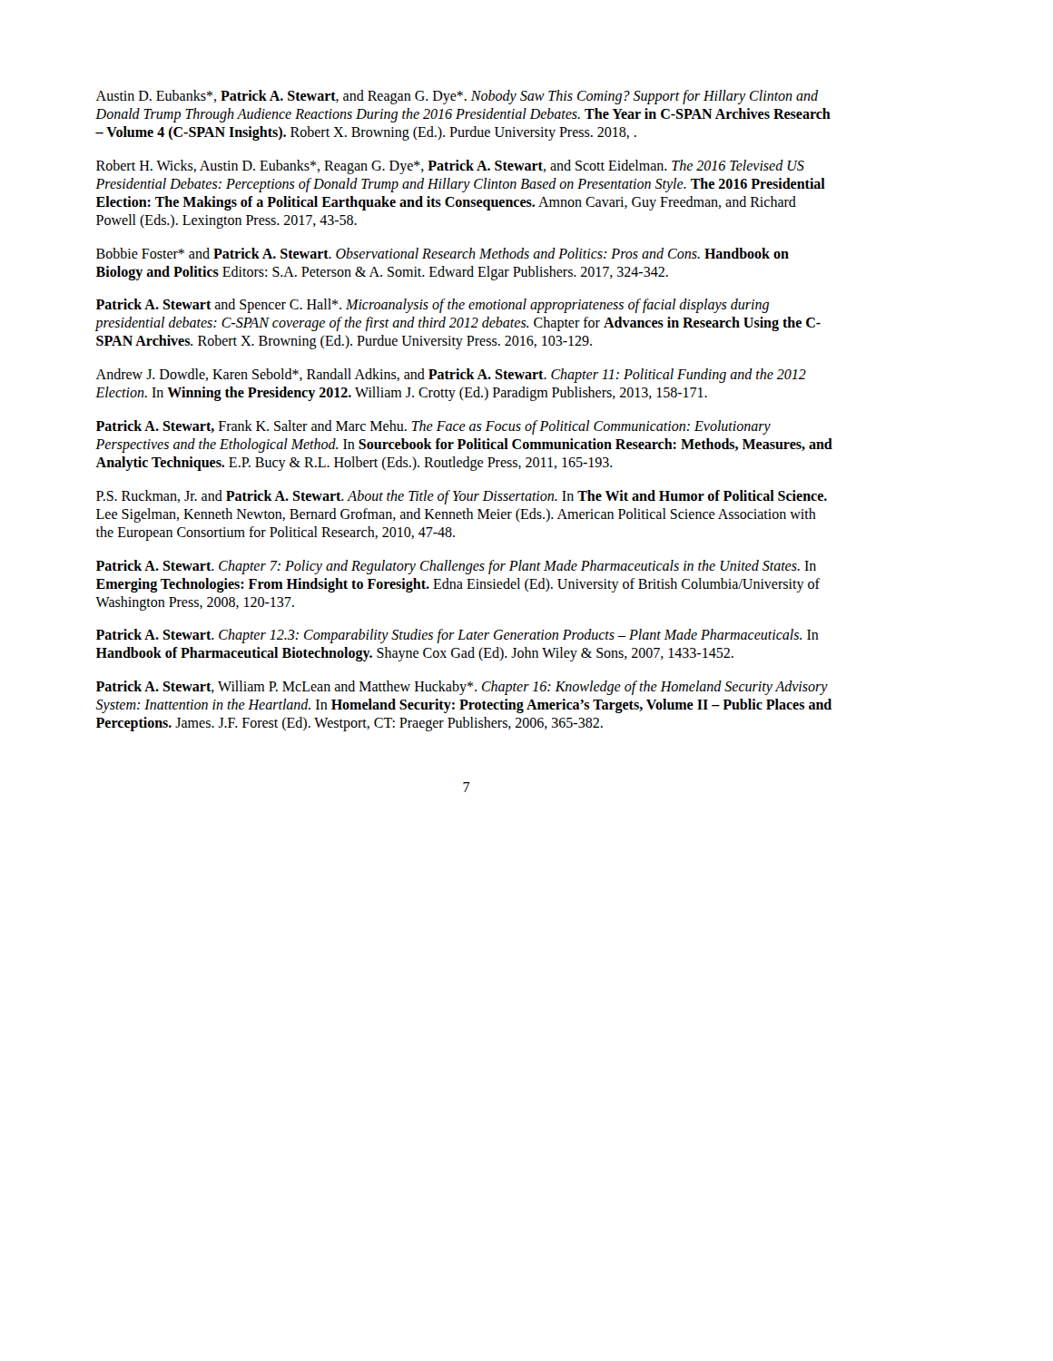Austin D. Eubanks*, Patrick A. Stewart, and Reagan G. Dye*. Nobody Saw This Coming? Support for Hillary Clinton and Donald Trump Through Audience Reactions During the 2016 Presidential Debates. The Year in C-SPAN Archives Research – Volume 4 (C-SPAN Insights). Robert X. Browning (Ed.). Purdue University Press. 2018, .
Robert H. Wicks, Austin D. Eubanks*, Reagan G. Dye*, Patrick A. Stewart, and Scott Eidelman. The 2016 Televised US Presidential Debates: Perceptions of Donald Trump and Hillary Clinton Based on Presentation Style. The 2016 Presidential Election: The Makings of a Political Earthquake and its Consequences. Amnon Cavari, Guy Freedman, and Richard Powell (Eds.). Lexington Press. 2017, 43-58.
Bobbie Foster* and Patrick A. Stewart. Observational Research Methods and Politics: Pros and Cons. Handbook on Biology and Politics Editors: S.A. Peterson & A. Somit. Edward Elgar Publishers. 2017, 324-342.
Patrick A. Stewart and Spencer C. Hall*. Microanalysis of the emotional appropriateness of facial displays during presidential debates: C-SPAN coverage of the first and third 2012 debates. Chapter for Advances in Research Using the C-SPAN Archives. Robert X. Browning (Ed.). Purdue University Press. 2016, 103-129.
Andrew J. Dowdle, Karen Sebold*, Randall Adkins, and Patrick A. Stewart. Chapter 11: Political Funding and the 2012 Election. In Winning the Presidency 2012. William J. Crotty (Ed.) Paradigm Publishers, 2013, 158-171.
Patrick A. Stewart, Frank K. Salter and Marc Mehu. The Face as Focus of Political Communication: Evolutionary Perspectives and the Ethological Method. In Sourcebook for Political Communication Research: Methods, Measures, and Analytic Techniques. E.P. Bucy & R.L. Holbert (Eds.). Routledge Press, 2011, 165-193.
P.S. Ruckman, Jr. and Patrick A. Stewart. About the Title of Your Dissertation. In The Wit and Humor of Political Science. Lee Sigelman, Kenneth Newton, Bernard Grofman, and Kenneth Meier (Eds.). American Political Science Association with the European Consortium for Political Research, 2010, 47-48.
Patrick A. Stewart. Chapter 7: Policy and Regulatory Challenges for Plant Made Pharmaceuticals in the United States. In Emerging Technologies: From Hindsight to Foresight. Edna Einsiedel (Ed). University of British Columbia/University of Washington Press, 2008, 120-137.
Patrick A. Stewart. Chapter 12.3: Comparability Studies for Later Generation Products – Plant Made Pharmaceuticals. In Handbook of Pharmaceutical Biotechnology. Shayne Cox Gad (Ed). John Wiley & Sons, 2007, 1433-1452.
Patrick A. Stewart, William P. McLean and Matthew Huckaby*. Chapter 16: Knowledge of the Homeland Security Advisory System: Inattention in the Heartland. In Homeland Security: Protecting America’s Targets, Volume II – Public Places and Perceptions. James. J.F. Forest (Ed). Westport, CT: Praeger Publishers, 2006, 365-382.
7